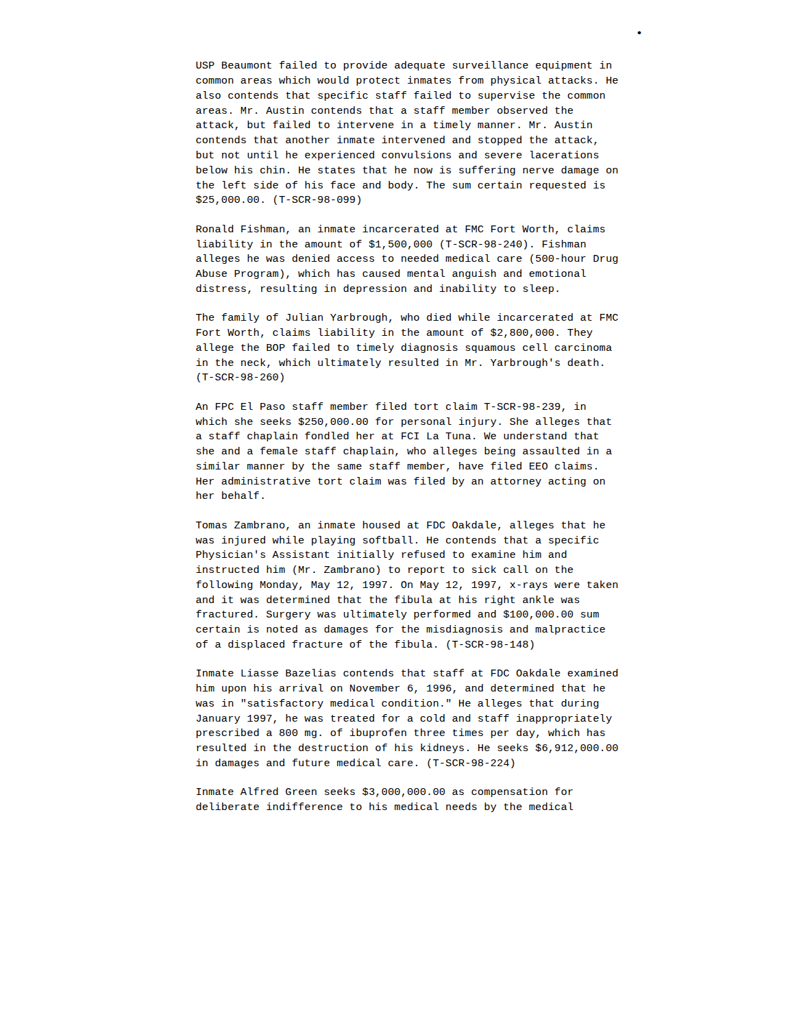•
USP Beaumont failed to provide adequate surveillance equipment in common areas which would protect inmates from physical attacks. He also contends that specific staff failed to supervise the common areas. Mr. Austin contends that a staff member observed the attack, but failed to intervene in a timely manner. Mr. Austin contends that another inmate intervened and stopped the attack, but not until he experienced convulsions and severe lacerations below his chin. He states that he now is suffering nerve damage on the left side of his face and body. The sum certain requested is $25,000.00. (T-SCR-98-099)
Ronald Fishman, an inmate incarcerated at FMC Fort Worth, claims liability in the amount of $1,500,000 (T-SCR-98-240). Fishman alleges he was denied access to needed medical care (500-hour Drug Abuse Program), which has caused mental anguish and emotional distress, resulting in depression and inability to sleep.
The family of Julian Yarbrough, who died while incarcerated at FMC Fort Worth, claims liability in the amount of $2,800,000. They allege the BOP failed to timely diagnosis squamous cell carcinoma in the neck, which ultimately resulted in Mr. Yarbrough's death. (T-SCR-98-260)
An FPC El Paso staff member filed tort claim T-SCR-98-239, in which she seeks $250,000.00 for personal injury. She alleges that a staff chaplain fondled her at FCI La Tuna. We understand that she and a female staff chaplain, who alleges being assaulted in a similar manner by the same staff member, have filed EEO claims. Her administrative tort claim was filed by an attorney acting on her behalf.
Tomas Zambrano, an inmate housed at FDC Oakdale, alleges that he was injured while playing softball. He contends that a specific Physician's Assistant initially refused to examine him and instructed him (Mr. Zambrano) to report to sick call on the following Monday, May 12, 1997. On May 12, 1997, x-rays were taken and it was determined that the fibula at his right ankle was fractured. Surgery was ultimately performed and $100,000.00 sum certain is noted as damages for the misdiagnosis and malpractice of a displaced fracture of the fibula. (T-SCR-98-148)
Inmate Liasse Bazelias contends that staff at FDC Oakdale examined him upon his arrival on November 6, 1996, and determined that he was in "satisfactory medical condition." He alleges that during January 1997, he was treated for a cold and staff inappropriately prescribed a 800 mg. of ibuprofen three times per day, which has resulted in the destruction of his kidneys. He seeks $6,912,000.00 in damages and future medical care. (T-SCR-98-224)
Inmate Alfred Green seeks $3,000,000.00 as compensation for deliberate indifference to his medical needs by the medical